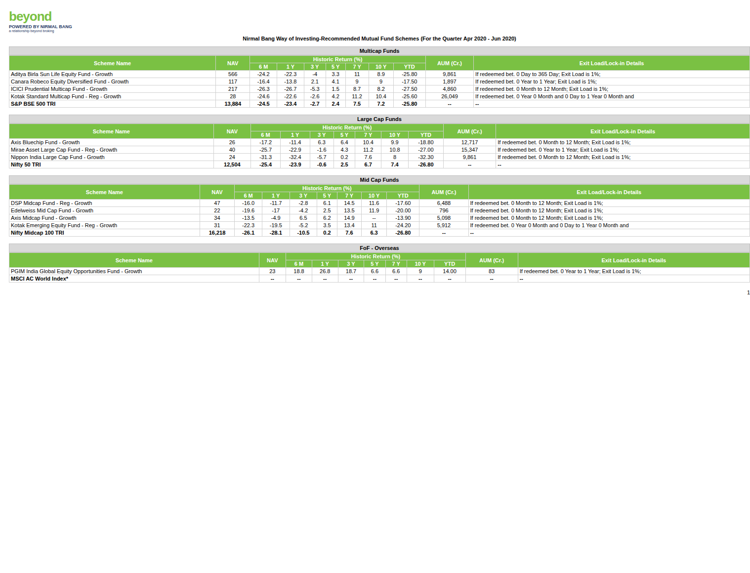beyond
POWERED BY NIRMAL BANG
a relationship beyond broking
Nirmal Bang Way of Investing-Recommended Mutual Fund Schemes (For the Quarter Apr 2020 - Jun 2020)
Multicap Funds
| Scheme Name | NAV | Historic Return (%) | AUM (Cr.) | Exit Load/Lock-in Details |
| --- | --- | --- | --- | --- |
| 6 M | 1 Y | 3 Y | 5 Y | 7 Y | 10 Y | YTD |
| Aditya Birla Sun Life Equity Fund - Growth | 566 | -24.2 | -22.3 | -4 | 3.3 | 11 | 8.9 | -25.80 | 9,861 | If redeemed bet. 0 Day to 365 Day; Exit Load is 1%; |
| Canara Robeco Equity Diversified Fund - Growth | 117 | -16.4 | -13.8 | 2.1 | 4.1 | 9 | 9 | -17.50 | 1,897 | If redeemed bet. 0 Year to 1 Year; Exit Load is 1%; |
| ICICI Prudential Multicap Fund - Growth | 217 | -26.3 | -26.7 | -5.3 | 1.5 | 8.7 | 8.2 | -27.50 | 4,860 | If redeemed bet. 0 Month to 12 Month; Exit Load is 1%; |
| Kotak Standard Multicap Fund - Reg - Growth | 28 | -24.6 | -22.6 | -2.6 | 4.2 | 11.2 | 10.4 | -25.60 | 26,049 | If redeemed bet. 0 Year 0 Month and 0 Day to 1 Year 0 Month and |
| S&P BSE 500 TRI | 13,884 | -24.5 | -23.4 | -2.7 | 2.4 | 7.5 | 7.2 | -25.80 | -- | -- |
Large Cap Funds
| Scheme Name | NAV | Historic Return (%) | AUM (Cr.) | Exit Load/Lock-in Details |
| --- | --- | --- | --- | --- |
| 6 M | 1 Y | 3 Y | 5 Y | 7 Y | 10 Y | YTD |
| Axis Bluechip Fund - Growth | 26 | -17.2 | -11.4 | 6.3 | 6.4 | 10.4 | 9.9 | -18.80 | 12,717 | If redeemed bet. 0 Month to 12 Month; Exit Load is 1%; |
| Mirae Asset Large Cap Fund - Reg - Growth | 40 | -25.7 | -22.9 | -1.6 | 4.3 | 11.2 | 10.8 | -27.00 | 15,347 | If redeemed bet. 0 Year to 1 Year; Exit Load is 1%; |
| Nippon India Large Cap Fund - Growth | 24 | -31.3 | -32.4 | -5.7 | 0.2 | 7.6 | 8 | -32.30 | 9,861 | If redeemed bet. 0 Month to 12 Month; Exit Load is 1%; |
| Nifty 50 TRI | 12,504 | -25.4 | -23.9 | -0.6 | 2.5 | 6.7 | 7.4 | -26.80 | -- | -- |
Mid Cap Funds
| Scheme Name | NAV | Historic Return (%) | AUM (Cr.) | Exit Load/Lock-in Details |
| --- | --- | --- | --- | --- |
| 6 M | 1 Y | 3 Y | 5 Y | 7 Y | 10 Y | YTD |
| DSP Midcap Fund - Reg - Growth | 47 | -16.0 | -11.7 | -2.8 | 6.1 | 14.5 | 11.6 | -17.60 | 6,488 | If redeemed bet. 0 Month to 12 Month; Exit Load is 1%; |
| Edelweiss Mid Cap Fund - Growth | 22 | -19.6 | -17 | -4.2 | 2.5 | 13.5 | 11.9 | -20.00 | 796 | If redeemed bet. 0 Month to 12 Month; Exit Load is 1%; |
| Axis Midcap Fund - Growth | 34 | -13.5 | -4.9 | 6.5 | 6.2 | 14.9 | -- | -13.90 | 5,098 | If redeemed bet. 0 Month to 12 Month; Exit Load is 1%; |
| Kotak Emerging Equity Fund - Reg - Growth | 31 | -22.3 | -19.5 | -5.2 | 3.5 | 13.4 | 11 | -24.20 | 5,912 | If redeemed bet. 0 Year 0 Month and 0 Day to 1 Year 0 Month and |
| Nifty Midcap 100 TRI | 16,218 | -26.1 | -28.1 | -10.5 | 0.2 | 7.6 | 6.3 | -26.80 | -- | -- |
FoF - Overseas
| Scheme Name | NAV | Historic Return (%) | AUM (Cr.) | Exit Load/Lock-in Details |
| --- | --- | --- | --- | --- |
| 6 M | 1 Y | 3 Y | 5 Y | 7 Y | 10 Y | YTD |
| PGIM India Global Equity Opportunities Fund - Growth | 23 | 18.8 | 26.8 | 18.7 | 6.6 | 6.6 | 9 | 14.00 | 83 | If redeemed bet. 0 Year to 1 Year; Exit Load is 1%; |
| MSCI AC World Index* | -- | -- | -- | -- | -- | -- | -- | -- | -- | -- |
1